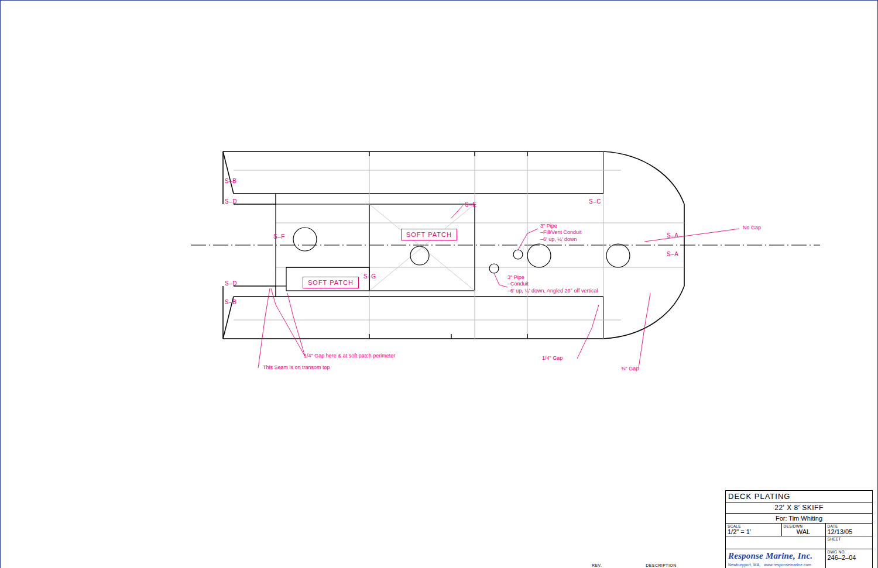S–B S–D S–D S–B S–F S–E S–C S–A S–A S–G
SOFT PATCH
SOFT PATCH
No Gap 3" Pipe
–Fill/Vent Conduit
–6′ up, ¼′ down 3" Pipe
–Conduit
–6′ up, ¼′ down, Angled 20° off vertical 1/4" Gap ⅜" Gap 1/4" Gap here & at soft patch perimeter This Seam is on transom top
REV. DESCRIPTION
DECK PLATING
22′ X 8′ SKIFF
For: Tim Whiting
SCALE 1/2" = 1′
DES/DWN WAL
DATE 12/13/05
SHEET
Response Marine, Inc.
Newburyport, MA, www.responsemarine.com
DWG NO. 246–2–04